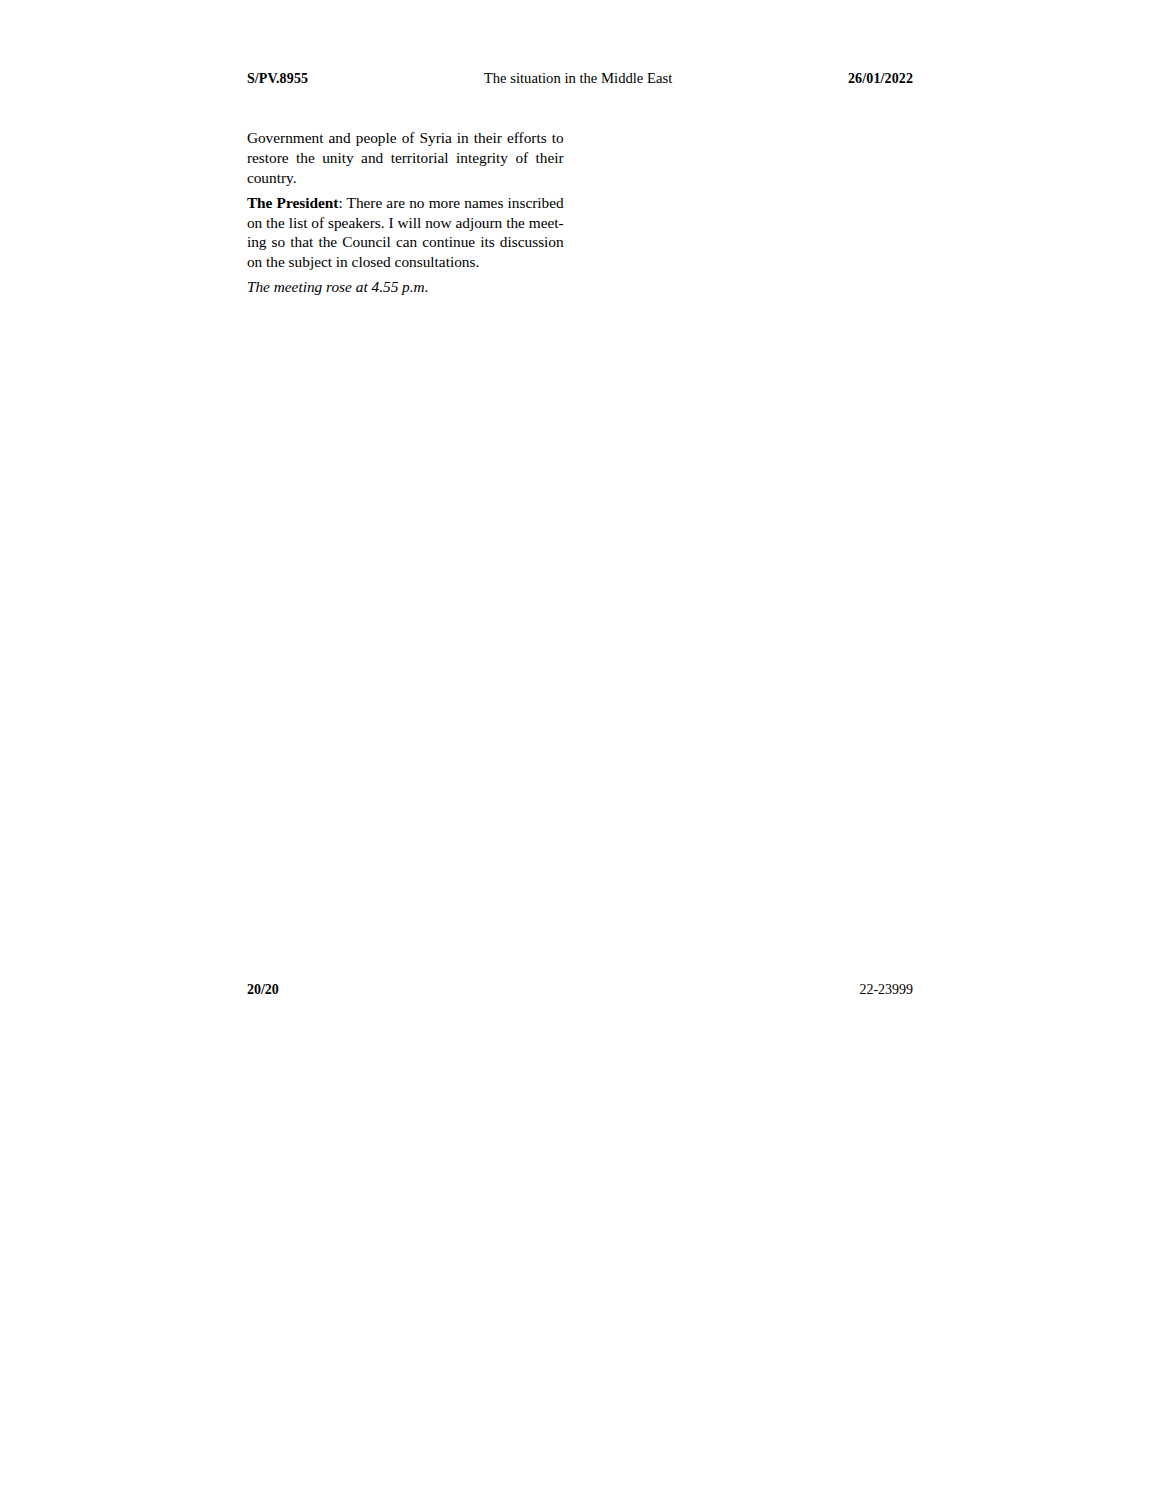S/PV.8955
The situation in the Middle East
26/01/2022
Government and people of Syria in their efforts to restore the unity and territorial integrity of their country.
The President: There are no more names inscribed on the list of speakers. I will now adjourn the meeting so that the Council can continue its discussion on the subject in closed consultations.
The meeting rose at 4.55 p.m.
20/20
22-23999